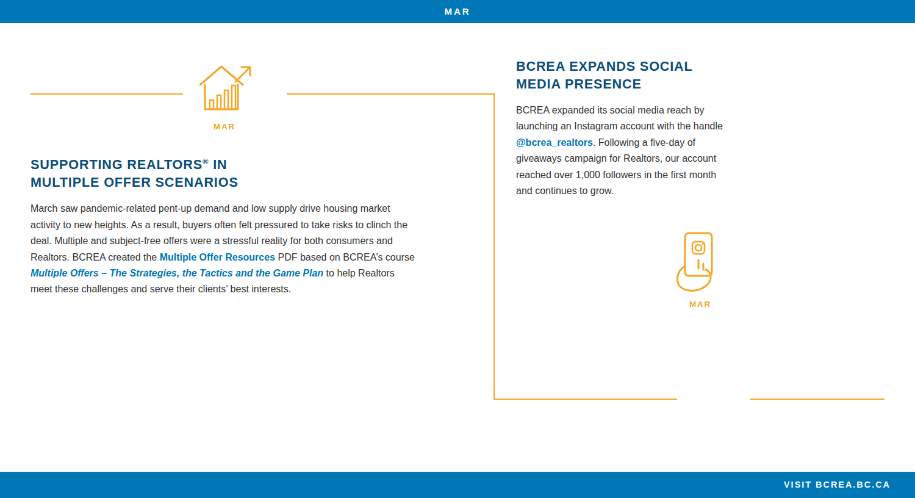MAR
MAR
Supporting Realtors® in
Multiple Offer Scenarios
March saw pandemic-related pent-up demand and low supply drive housing market activity to new heights. As a result, buyers often felt pressured to take risks to clinch the deal. Multiple and subject-free offers were a stressful reality for both consumers and Realtors. BCREA created the Multiple Offer Resources PDF based on BCREA’s course Multiple Offers – The Strategies, the Tactics and the Game Plan to help Realtors meet these challenges and serve their clients’ best interests.
BCREA Expands Social
Media Presence
BCREA expanded its social media reach by launching an Instagram account with the handle @bcrea_realtors. Following a five-day of giveaways campaign for Realtors, our account reached over 1,000 followers in the first month and continues to grow.
MAR
VISIT BCREA.BC.CA